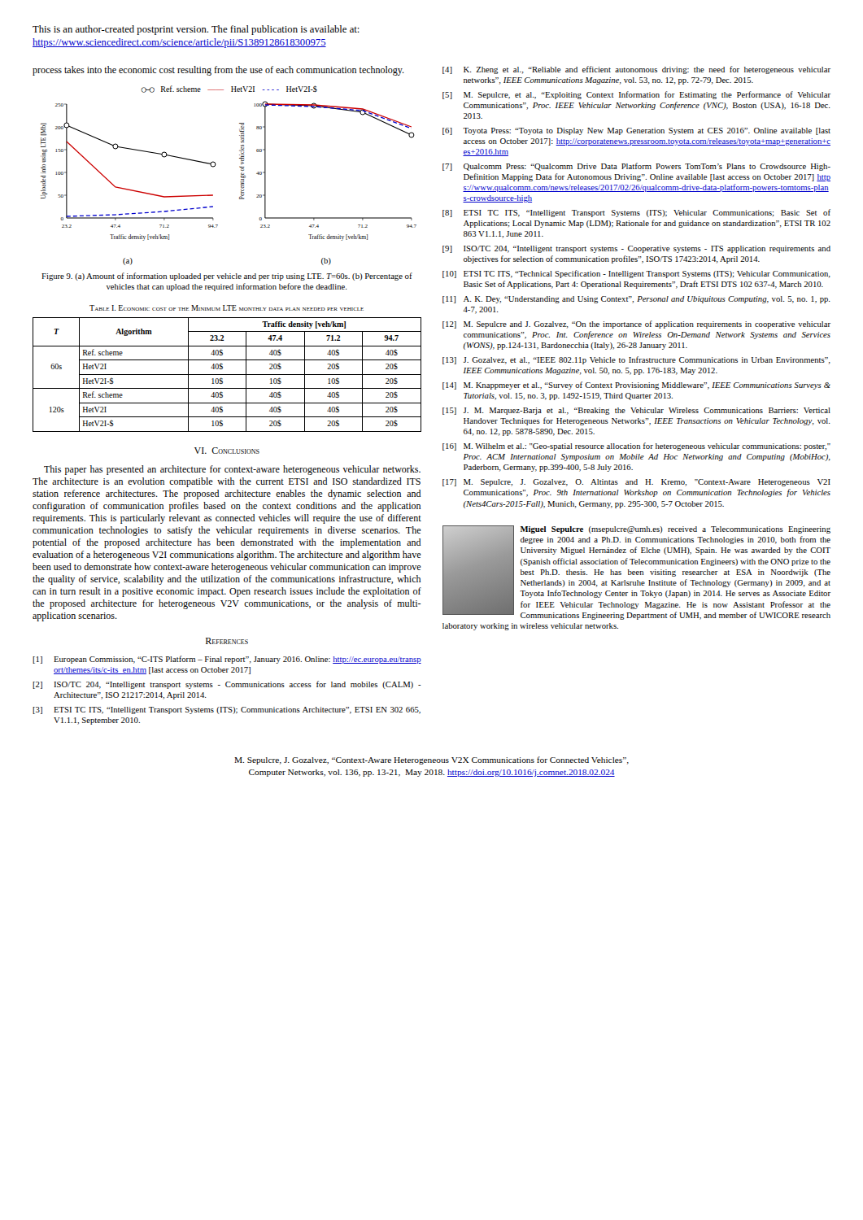This is an author-created postprint version. The final publication is available at:
https://www.sciencedirect.com/science/article/pii/S1389128618300975
process takes into the economic cost resulting from the use of each communication technology.
○—○ Ref. scheme —— HetV2I - - - - HetV2I-$
250 200 150 100 50 0 Uploaded info using LTE [Mb] 23.2 47.4 71.2 94.7 Traffic density [veh/km]
(a)
100 80 60 40 20 0 Percentage of vehicles satisfied 23.2 47.4 71.2 94.7 Traffic density [veh/km]
(b)
Figure 9. (a) Amount of information uploaded per vehicle and per trip using LTE. T=60s. (b) Percentage of vehicles that can upload the required information before the deadline.
Table I. Economic cost of the Minimum LTE monthly data plan needed per vehicle
| T | Algorithm | Traffic density [veh/km] |
| --- | --- | --- |
| 23.2 | 47.4 | 71.2 | 94.7 |
| 60s | Ref. scheme | 40$ | 40$ | 40$ | 40$ |
| HetV2I | 40$ | 20$ | 20$ | 20$ |
| HetV2I-$ | 10$ | 10$ | 10$ | 20$ |
| 120s | Ref. scheme | 40$ | 40$ | 40$ | 20$ |
| HetV2I | 40$ | 40$ | 40$ | 20$ |
| HetV2I-$ | 10$ | 20$ | 20$ | 20$ |
VI. Conclusions
This paper has presented an architecture for context-aware heterogeneous vehicular networks. The architecture is an evolution compatible with the current ETSI and ISO standardized ITS station reference architectures. The proposed architecture enables the dynamic selection and configuration of communication profiles based on the context conditions and the application requirements. This is particularly relevant as connected vehicles will require the use of different communication technologies to satisfy the vehicular requirements in diverse scenarios. The potential of the proposed architecture has been demonstrated with the implementation and evaluation of a heterogeneous V2I communications algorithm. The architecture and algorithm have been used to demonstrate how context-aware heterogeneous vehicular communication can improve the quality of service, scalability and the utilization of the communications infrastructure, which can in turn result in a positive economic impact. Open research issues include the exploitation of the proposed architecture for heterogeneous V2V communications, or the analysis of multi-application scenarios.
References
European Commission, “C-ITS Platform – Final report”, January 2016. Online: http://ec.europa.eu/transport/themes/its/c-its_en.htm [last access on October 2017]
ISO/TC 204, “Intelligent transport systems - Communications access for land mobiles (CALM) - Architecture”, ISO 21217:2014, April 2014.
ETSI TC ITS, “Intelligent Transport Systems (ITS); Communications Architecture”, ETSI EN 302 665, V1.1.1, September 2010.
K. Zheng et al., “Reliable and efficient autonomous driving: the need for heterogeneous vehicular networks”, IEEE Communications Magazine, vol. 53, no. 12, pp. 72-79, Dec. 2015.
M. Sepulcre, et al., “Exploiting Context Information for Estimating the Performance of Vehicular Communications”, Proc. IEEE Vehicular Networking Conference (VNC), Boston (USA), 16-18 Dec. 2013.
Toyota Press: “Toyota to Display New Map Generation System at CES 2016”. Online available [last access on October 2017]: http://corporatenews.pressroom.toyota.com/releases/toyota+map+generation+ces+2016.htm
Qualcomm Press: “Qualcomm Drive Data Platform Powers TomTom’s Plans to Crowdsource High-Definition Mapping Data for Autonomous Driving”. Online available [last access on October 2017] https://www.qualcomm.com/news/releases/2017/02/26/qualcomm-drive-data-platform-powers-tomtoms-plans-crowdsource-high
ETSI TC ITS, “Intelligent Transport Systems (ITS); Vehicular Communications; Basic Set of Applications; Local Dynamic Map (LDM); Rationale for and guidance on standardization”, ETSI TR 102 863 V1.1.1, June 2011.
ISO/TC 204, “Intelligent transport systems - Cooperative systems - ITS application requirements and objectives for selection of communication profiles”, ISO/TS 17423:2014, April 2014.
ETSI TC ITS, “Technical Specification - Intelligent Transport Systems (ITS); Vehicular Communication, Basic Set of Applications, Part 4: Operational Requirements”, Draft ETSI DTS 102 637-4, March 2010.
A. K. Dey, “Understanding and Using Context”, Personal and Ubiquitous Computing, vol. 5, no. 1, pp. 4-7, 2001.
M. Sepulcre and J. Gozalvez, “On the importance of application requirements in cooperative vehicular communications”, Proc. Int. Conference on Wireless On-Demand Network Systems and Services (WONS), pp.124-131, Bardonecchia (Italy), 26-28 January 2011.
J. Gozalvez, et al., “IEEE 802.11p Vehicle to Infrastructure Communications in Urban Environments”, IEEE Communications Magazine, vol. 50, no. 5, pp. 176-183, May 2012.
M. Knappmeyer et al., “Survey of Context Provisioning Middleware”, IEEE Communications Surveys & Tutorials, vol. 15, no. 3, pp. 1492-1519, Third Quarter 2013.
J. M. Marquez-Barja et al., “Breaking the Vehicular Wireless Communications Barriers: Vertical Handover Techniques for Heterogeneous Networks”, IEEE Transactions on Vehicular Technology, vol. 64, no. 12, pp. 5878-5890, Dec. 2015.
M. Wilhelm et al.: "Geo-spatial resource allocation for heterogeneous vehicular communications: poster," Proc. ACM International Symposium on Mobile Ad Hoc Networking and Computing (MobiHoc), Paderborn, Germany, pp.399-400, 5-8 July 2016.
M. Sepulcre, J. Gozalvez, O. Altintas and H. Kremo, "Context-Aware Heterogeneous V2I Communications", Proc. 9th International Workshop on Communication Technologies for Vehicles (Nets4Cars-2015-Fall), Munich, Germany, pp. 295-300, 5-7 October 2015.
Miguel Sepulcre (msepulcre@umh.es) received a Telecommunications Engineering degree in 2004 and a Ph.D. in Communications Technologies in 2010, both from the University Miguel Hernández of Elche (UMH), Spain. He was awarded by the COIT (Spanish official association of Telecommunication Engineers) with the ONO prize to the best Ph.D. thesis. He has been visiting researcher at ESA in Noordwijk (The Netherlands) in 2004, at Karlsruhe Institute of Technology (Germany) in 2009, and at Toyota InfoTechnology Center in Tokyo (Japan) in 2014. He serves as Associate Editor for IEEE Vehicular Technology Magazine. He is now Assistant Professor at the Communications Engineering Department of UMH, and member of UWICORE research laboratory working in wireless vehicular networks.
M. Sepulcre, J. Gozalvez, “Context-Aware Heterogeneous V2X Communications for Connected Vehicles”,
Computer Networks, vol. 136, pp. 13-21, May 2018. https://doi.org/10.1016/j.comnet.2018.02.024